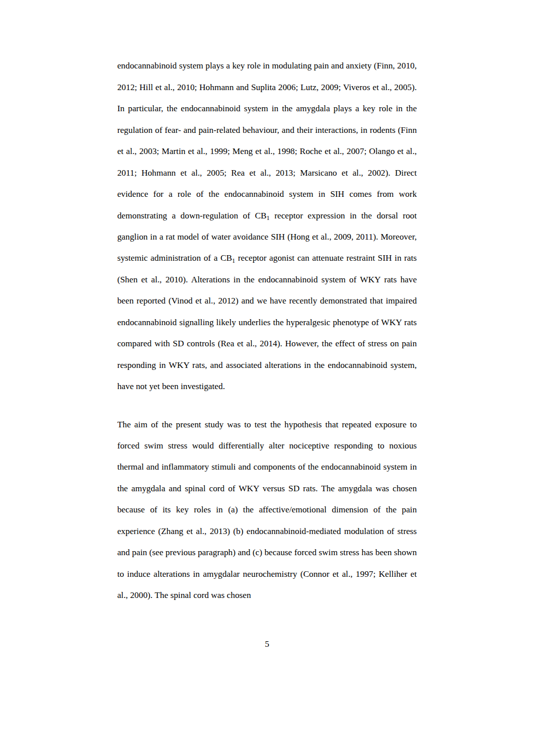endocannabinoid system plays a key role in modulating pain and anxiety (Finn, 2010, 2012; Hill et al., 2010; Hohmann and Suplita 2006; Lutz, 2009; Viveros et al., 2005). In particular, the endocannabinoid system in the amygdala plays a key role in the regulation of fear- and pain-related behaviour, and their interactions, in rodents (Finn et al., 2003; Martin et al., 1999; Meng et al., 1998; Roche et al., 2007; Olango et al., 2011; Hohmann et al., 2005; Rea et al., 2013; Marsicano et al., 2002). Direct evidence for a role of the endocannabinoid system in SIH comes from work demonstrating a down-regulation of CB1 receptor expression in the dorsal root ganglion in a rat model of water avoidance SIH (Hong et al., 2009, 2011). Moreover, systemic administration of a CB1 receptor agonist can attenuate restraint SIH in rats (Shen et al., 2010). Alterations in the endocannabinoid system of WKY rats have been reported (Vinod et al., 2012) and we have recently demonstrated that impaired endocannabinoid signalling likely underlies the hyperalgesic phenotype of WKY rats compared with SD controls (Rea et al., 2014). However, the effect of stress on pain responding in WKY rats, and associated alterations in the endocannabinoid system, have not yet been investigated.
The aim of the present study was to test the hypothesis that repeated exposure to forced swim stress would differentially alter nociceptive responding to noxious thermal and inflammatory stimuli and components of the endocannabinoid system in the amygdala and spinal cord of WKY versus SD rats. The amygdala was chosen because of its key roles in (a) the affective/emotional dimension of the pain experience (Zhang et al., 2013) (b) endocannabinoid-mediated modulation of stress and pain (see previous paragraph) and (c) because forced swim stress has been shown to induce alterations in amygdalar neurochemistry (Connor et al., 1997; Kelliher et al., 2000). The spinal cord was chosen
5